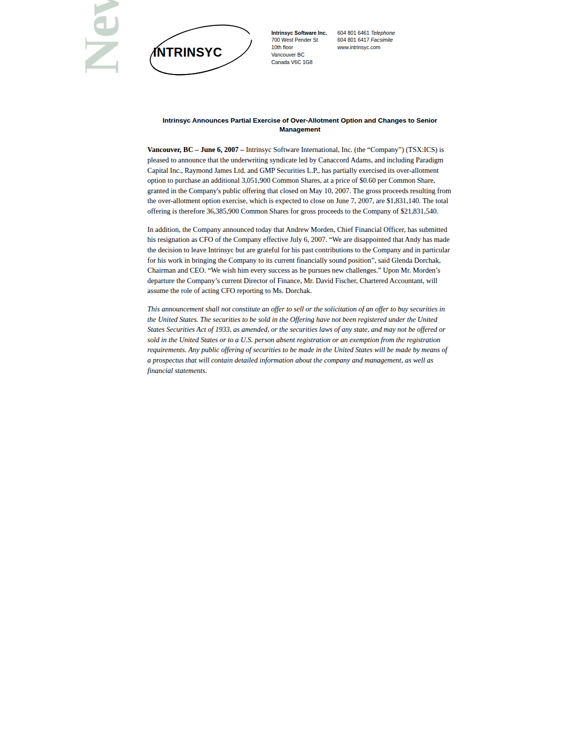News Release
INTRINSYC
| Intrinsyc Software Inc. | 604 801 6461 Telephone |
| 700 West Pender St | 604 801 6417 Facsimile |
| 10th floor | www.intrinsyc.com |
| Vancouver BC | |
| Canada V6C 1G8 | |
Intrinsyc Announces Partial Exercise of Over-Allotment Option and Changes to Senior Management
Vancouver, BC – June 6, 2007 – Intrinsyc Software International, Inc. (the “Company”) (TSX:ICS) is pleased to announce that the underwriting syndicate led by Canaccord Adams, and including Paradigm Capital Inc., Raymond James Ltd. and GMP Securities L.P., has partially exercised its over-allotment option to purchase an additional 3,051,900 Common Shares, at a price of $0.60 per Common Share, granted in the Company's public offering that closed on May 10, 2007. The gross proceeds resulting from the over-allotment option exercise, which is expected to close on June 7, 2007, are $1,831,140. The total offering is therefore 36,385,900 Common Shares for gross proceeds to the Company of $21,831,540.
In addition, the Company announced today that Andrew Morden, Chief Financial Officer, has submitted his resignation as CFO of the Company effective July 6, 2007. “We are disappointed that Andy has made the decision to leave Intrinsyc but are grateful for his past contributions to the Company and in particular for his work in bringing the Company to its current financially sound position”, said Glenda Dorchak, Chairman and CEO. “We wish him every success as he pursues new challenges.” Upon Mr. Morden’s departure the Company’s current Director of Finance, Mr. David Fischer, Chartered Accountant, will assume the role of acting CFO reporting to Ms. Dorchak.
This announcement shall not constitute an offer to sell or the solicitation of an offer to buy securities in the United States. The securities to be sold in the Offering have not been registered under the United States Securities Act of 1933, as amended, or the securities laws of any state, and may not be offered or sold in the United States or to a U.S. person absent registration or an exemption from the registration requirements. Any public offering of securities to be made in the United States will be made by means of a prospectus that will contain detailed information about the company and management, as well as financial statements.